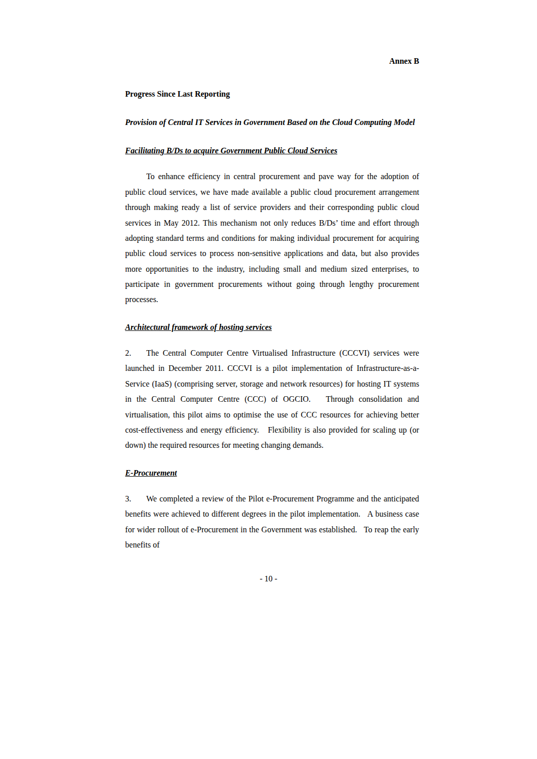Annex B
Progress Since Last Reporting
Provision of Central IT Services in Government Based on the Cloud Computing Model
Facilitating B/Ds to acquire Government Public Cloud Services
To enhance efficiency in central procurement and pave way for the adoption of public cloud services, we have made available a public cloud procurement arrangement through making ready a list of service providers and their corresponding public cloud services in May 2012. This mechanism not only reduces B/Ds’ time and effort through adopting standard terms and conditions for making individual procurement for acquiring public cloud services to process non-sensitive applications and data, but also provides more opportunities to the industry, including small and medium sized enterprises, to participate in government procurements without going through lengthy procurement processes.
Architectural framework of hosting services
2. The Central Computer Centre Virtualised Infrastructure (CCCVI) services were launched in December 2011. CCCVI is a pilot implementation of Infrastructure-as-a-Service (IaaS) (comprising server, storage and network resources) for hosting IT systems in the Central Computer Centre (CCC) of OGCIO. Through consolidation and virtualisation, this pilot aims to optimise the use of CCC resources for achieving better cost-effectiveness and energy efficiency. Flexibility is also provided for scaling up (or down) the required resources for meeting changing demands.
E-Procurement
3. We completed a review of the Pilot e-Procurement Programme and the anticipated benefits were achieved to different degrees in the pilot implementation. A business case for wider rollout of e-Procurement in the Government was established. To reap the early benefits of
- 10 -